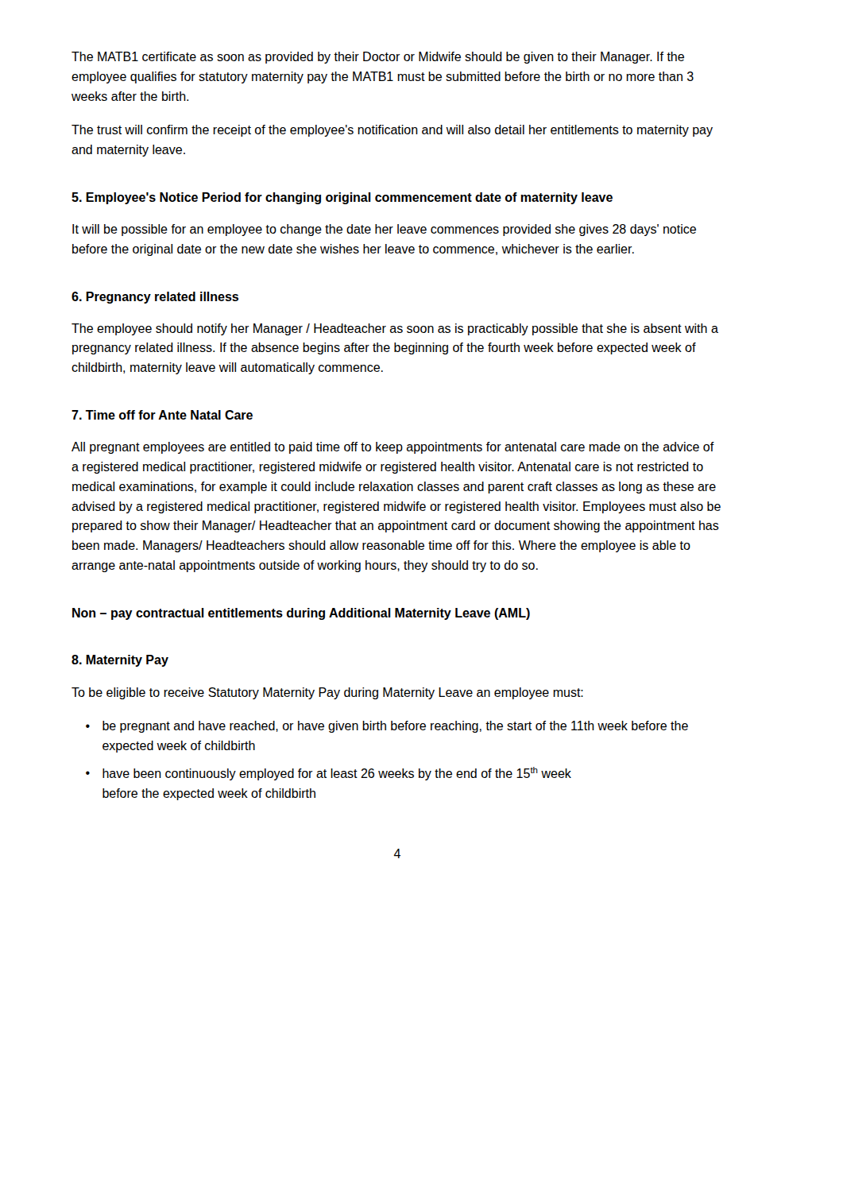The MATB1 certificate as soon as provided by their Doctor or Midwife should be given to their Manager. If the employee qualifies for statutory maternity pay the MATB1 must be submitted before the birth or no more than 3 weeks after the birth.
The trust will confirm the receipt of the employee's notification and will also detail her entitlements to maternity pay and maternity leave.
5. Employee's Notice Period for changing original commencement date of maternity leave
It will be possible for an employee to change the date her leave commences provided she gives 28 days' notice before the original date or the new date she wishes her leave to commence, whichever is the earlier.
6. Pregnancy related illness
The employee should notify her Manager / Headteacher as soon as is practicably possible that she is absent with a pregnancy related illness. If the absence begins after the beginning of the fourth week before expected week of childbirth, maternity leave will automatically commence.
7. Time off for Ante Natal Care
All pregnant employees are entitled to paid time off to keep appointments for antenatal care made on the advice of a registered medical practitioner, registered midwife or registered health visitor. Antenatal care is not restricted to medical examinations, for example it could include relaxation classes and parent craft classes as long as these are advised by a registered medical practitioner, registered midwife or registered health visitor. Employees must also be prepared to show their Manager/ Headteacher that an appointment card or document showing the appointment has been made. Managers/ Headteachers should allow reasonable time off for this. Where the employee is able to arrange ante-natal appointments outside of working hours, they should try to do so.
Non – pay contractual entitlements during Additional Maternity Leave (AML)
8. Maternity Pay
To be eligible to receive Statutory Maternity Pay during Maternity Leave an employee must:
be pregnant and have reached, or have given birth before reaching, the start of the 11th week before the expected week of childbirth
have been continuously employed for at least 26 weeks by the end of the 15th week
before the expected week of childbirth
4